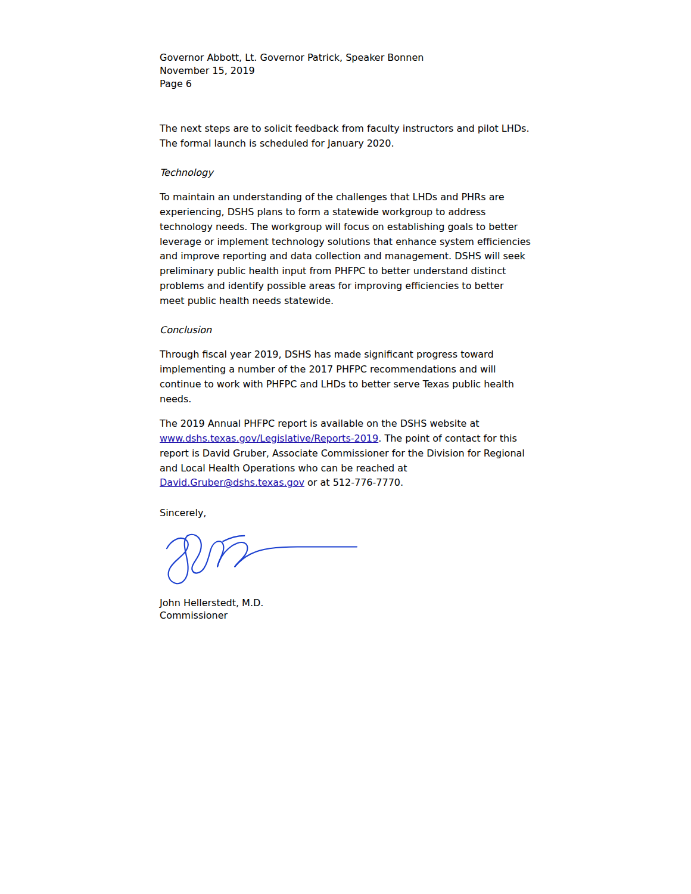Governor Abbott, Lt. Governor Patrick, Speaker Bonnen
November 15, 2019
Page 6
The next steps are to solicit feedback from faculty instructors and pilot LHDs. The formal launch is scheduled for January 2020.
Technology
To maintain an understanding of the challenges that LHDs and PHRs are experiencing, DSHS plans to form a statewide workgroup to address technology needs. The workgroup will focus on establishing goals to better leverage or implement technology solutions that enhance system efficiencies and improve reporting and data collection and management. DSHS will seek preliminary public health input from PHFPC to better understand distinct problems and identify possible areas for improving efficiencies to better meet public health needs statewide.
Conclusion
Through fiscal year 2019, DSHS has made significant progress toward implementing a number of the 2017 PHFPC recommendations and will continue to work with PHFPC and LHDs to better serve Texas public health needs.
The 2019 Annual PHFPC report is available on the DSHS website at www.dshs.texas.gov/Legislative/Reports-2019. The point of contact for this report is David Gruber, Associate Commissioner for the Division for Regional and Local Health Operations who can be reached at David.Gruber@dshs.texas.gov or at 512-776-7770.
Sincerely,
John Hellerstedt, M.D.
Commissioner